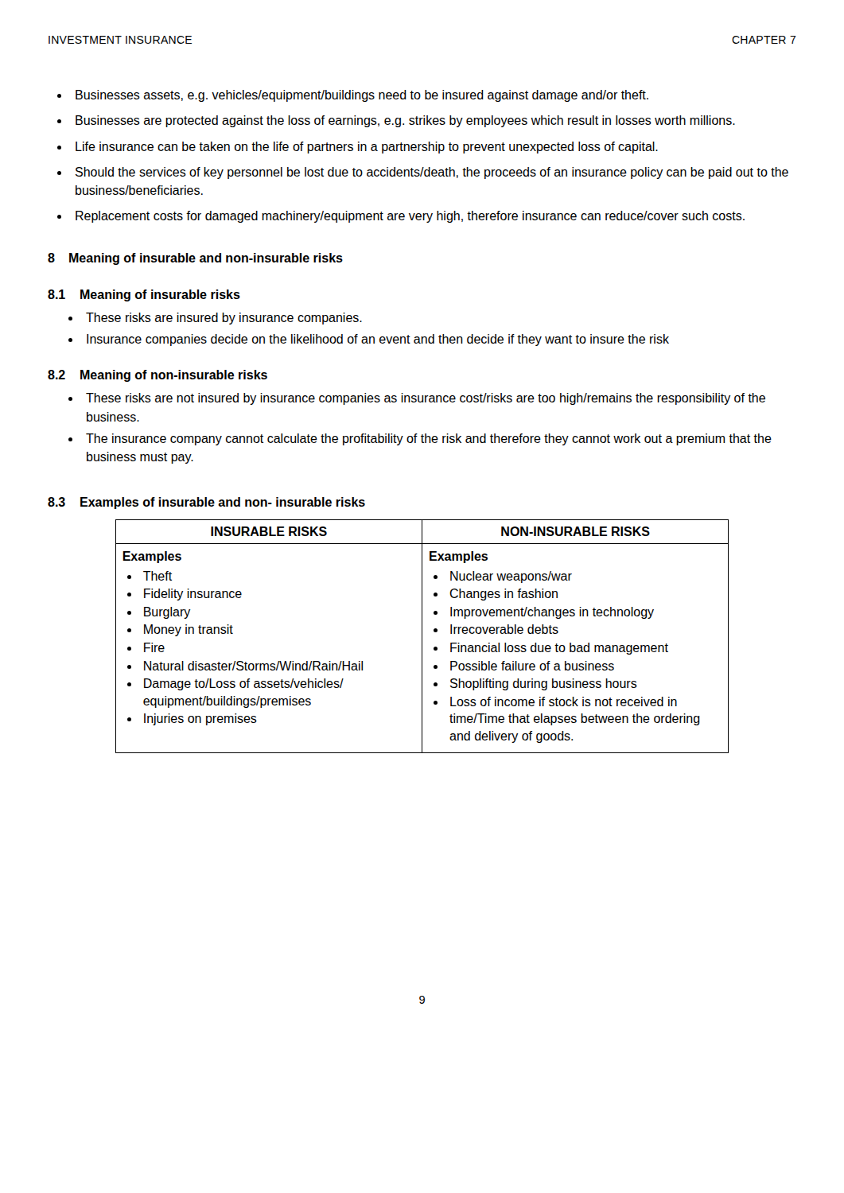INVESTMENT INSURANCE CHAPTER 7
Businesses assets, e.g. vehicles/equipment/buildings need to be insured against damage and/or theft.
Businesses are protected against the loss of earnings, e.g. strikes by employees which result in losses worth millions.
Life insurance can be taken on the life of partners in a partnership to prevent unexpected loss of capital.
Should the services of key personnel be lost due to accidents/death, the proceeds of an insurance policy can be paid out to the business/beneficiaries.
Replacement costs for damaged machinery/equipment are very high, therefore insurance can reduce/cover such costs.
8 Meaning of insurable and non-insurable risks
8.1 Meaning of insurable risks
These risks are insured by insurance companies.
Insurance companies decide on the likelihood of an event and then decide if they want to insure the risk
8.2 Meaning of non-insurable risks
These risks are not insured by insurance companies as insurance cost/risks are too high/remains the responsibility of the business.
The insurance company cannot calculate the profitability of the risk and therefore they cannot work out a premium that the business must pay.
8.3 Examples of insurable and non- insurable risks
| INSURABLE RISKS | NON-INSURABLE RISKS |
| --- | --- |
| Examples Theft Fidelity insurance Burglary Money in transit Fire Natural disaster/Storms/Wind/Rain/Hail Damage to/Loss of assets/vehicles/ equipment/buildings/premises Injuries on premises | Examples Nuclear weapons/war Changes in fashion Improvement/changes in technology Irrecoverable debts Financial loss due to bad management Possible failure of a business Shoplifting during business hours Loss of income if stock is not received in time/Time that elapses between the ordering and delivery of goods. |
9